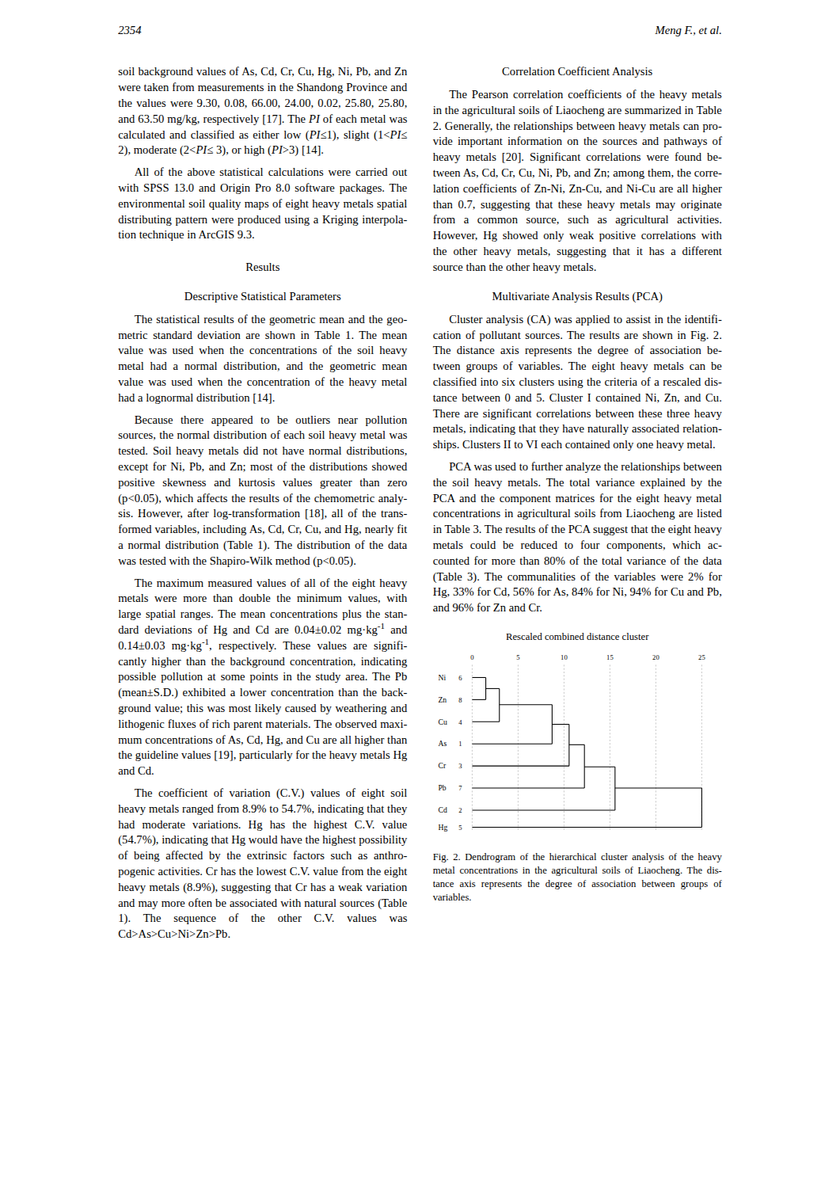2354 Meng F., et al.
soil background values of As, Cd, Cr, Cu, Hg, Ni, Pb, and Zn were taken from measurements in the Shandong Province and the values were 9.30, 0.08, 66.00, 24.00, 0.02, 25.80, 25.80, and 63.50 mg/kg, respectively [17]. The PI of each metal was calculated and classified as either low (PI≤1), slight (1<PI≤ 2), moderate (2<PI≤ 3), or high (PI>3) [14].
All of the above statistical calculations were carried out with SPSS 13.0 and Origin Pro 8.0 software packages. The environmental soil quality maps of eight heavy metals spatial distributing pattern were produced using a Kriging interpolation technique in ArcGIS 9.3.
Results
Descriptive Statistical Parameters
The statistical results of the geometric mean and the geometric standard deviation are shown in Table 1. The mean value was used when the concentrations of the soil heavy metal had a normal distribution, and the geometric mean value was used when the concentration of the heavy metal had a lognormal distribution [14].
Because there appeared to be outliers near pollution sources, the normal distribution of each soil heavy metal was tested. Soil heavy metals did not have normal distributions, except for Ni, Pb, and Zn; most of the distributions showed positive skewness and kurtosis values greater than zero (p<0.05), which affects the results of the chemometric analysis. However, after log-transformation [18], all of the transformed variables, including As, Cd, Cr, Cu, and Hg, nearly fit a normal distribution (Table 1). The distribution of the data was tested with the Shapiro-Wilk method (p<0.05).
The maximum measured values of all of the eight heavy metals were more than double the minimum values, with large spatial ranges. The mean concentrations plus the standard deviations of Hg and Cd are 0.04±0.02 mg·kg-1 and 0.14±0.03 mg·kg-1, respectively. These values are significantly higher than the background concentration, indicating possible pollution at some points in the study area. The Pb (mean±S.D.) exhibited a lower concentration than the background value; this was most likely caused by weathering and lithogenic fluxes of rich parent materials. The observed maximum concentrations of As, Cd, Hg, and Cu are all higher than the guideline values [19], particularly for the heavy metals Hg and Cd.
The coefficient of variation (C.V.) values of eight soil heavy metals ranged from 8.9% to 54.7%, indicating that they had moderate variations. Hg has the highest C.V. value (54.7%), indicating that Hg would have the highest possibility of being affected by the extrinsic factors such as anthropogenic activities. Cr has the lowest C.V. value from the eight heavy metals (8.9%), suggesting that Cr has a weak variation and may more often be associated with natural sources (Table 1). The sequence of the other C.V. values was Cd>As>Cu>Ni>Zn>Pb.
Correlation Coefficient Analysis
The Pearson correlation coefficients of the heavy metals in the agricultural soils of Liaocheng are summarized in Table 2. Generally, the relationships between heavy metals can provide important information on the sources and pathways of heavy metals [20]. Significant correlations were found between As, Cd, Cr, Cu, Ni, Pb, and Zn; among them, the correlation coefficients of Zn-Ni, Zn-Cu, and Ni-Cu are all higher than 0.7, suggesting that these heavy metals may originate from a common source, such as agricultural activities. However, Hg showed only weak positive correlations with the other heavy metals, suggesting that it has a different source than the other heavy metals.
Multivariate Analysis Results (PCA)
Cluster analysis (CA) was applied to assist in the identification of pollutant sources. The results are shown in Fig. 2. The distance axis represents the degree of association between groups of variables. The eight heavy metals can be classified into six clusters using the criteria of a rescaled distance between 0 and 5. Cluster I contained Ni, Zn, and Cu. There are significant correlations between these three heavy metals, indicating that they have naturally associated relationships. Clusters II to VI each contained only one heavy metal.
PCA was used to further analyze the relationships between the soil heavy metals. The total variance explained by the PCA and the component matrices for the eight heavy metal concentrations in agricultural soils from Liaocheng are listed in Table 3. The results of the PCA suggest that the eight heavy metals could be reduced to four components, which accounted for more than 80% of the total variance of the data (Table 3). The communalities of the variables were 2% for Hg, 33% for Cd, 56% for As, 84% for Ni, 94% for Cu and Pb, and 96% for Zn and Cr.
Rescaled combined distance cluster
0 5 10 15 20 25 Ni6 Zn8 Cu4 As1 Cr3 Pb7 Cd2 Hg5
Fig. 2. Dendrogram of the hierarchical cluster analysis of the heavy metal concentrations in the agricultural soils of Liaocheng. The distance axis represents the degree of association between groups of variables.